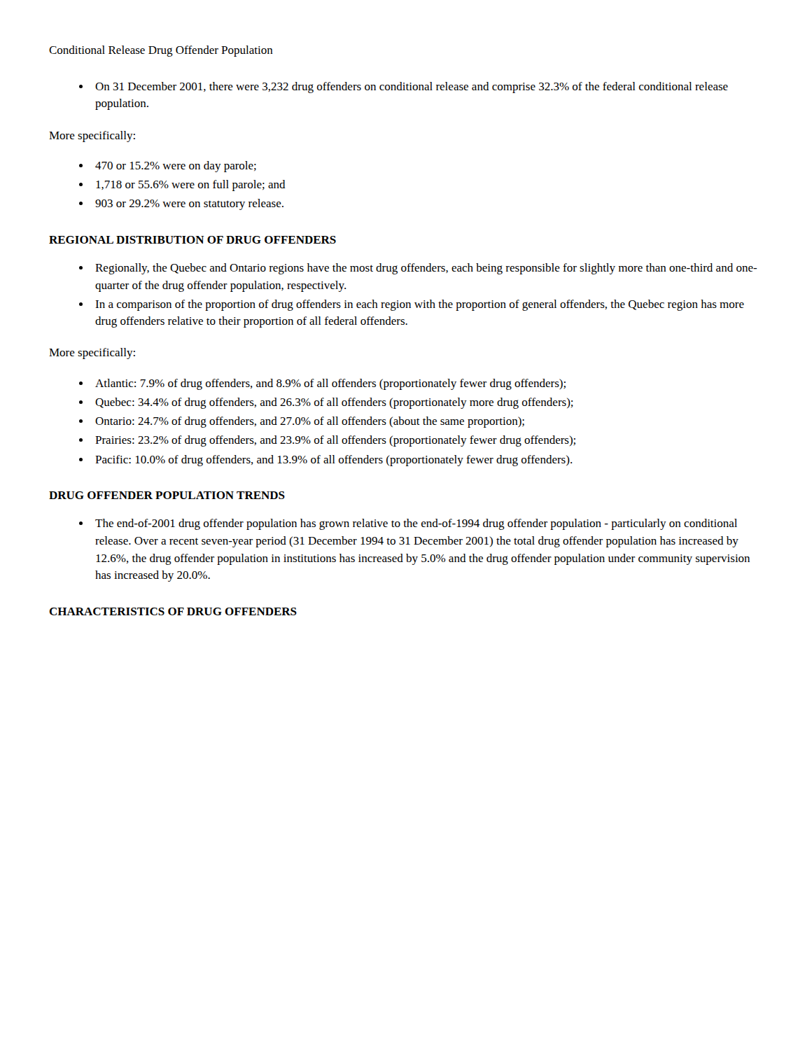Conditional Release Drug Offender Population
On 31 December 2001, there were 3,232 drug offenders on conditional release and comprise 32.3% of the federal conditional release population.
More specifically:
470 or 15.2% were on day parole;
1,718 or 55.6% were on full parole; and
903 or 29.2% were on statutory release.
REGIONAL DISTRIBUTION OF DRUG OFFENDERS
Regionally, the Quebec and Ontario regions have the most drug offenders, each being responsible for slightly more than one-third and one-quarter of the drug offender population, respectively.
In a comparison of the proportion of drug offenders in each region with the proportion of general offenders, the Quebec region has more drug offenders relative to their proportion of all federal offenders.
More specifically:
Atlantic: 7.9% of drug offenders, and 8.9% of all offenders (proportionately fewer drug offenders);
Quebec: 34.4% of drug offenders, and 26.3% of all offenders (proportionately more drug offenders);
Ontario: 24.7% of drug offenders, and 27.0% of all offenders (about the same proportion);
Prairies: 23.2% of drug offenders, and 23.9% of all offenders (proportionately fewer drug offenders);
Pacific: 10.0% of drug offenders, and 13.9% of all offenders (proportionately fewer drug offenders).
DRUG OFFENDER POPULATION TRENDS
The end-of-2001 drug offender population has grown relative to the end-of-1994 drug offender population - particularly on conditional release. Over a recent seven-year period (31 December 1994 to 31 December 2001) the total drug offender population has increased by 12.6%, the drug offender population in institutions has increased by 5.0% and the drug offender population under community supervision has increased by 20.0%.
CHARACTERISTICS OF DRUG OFFENDERS